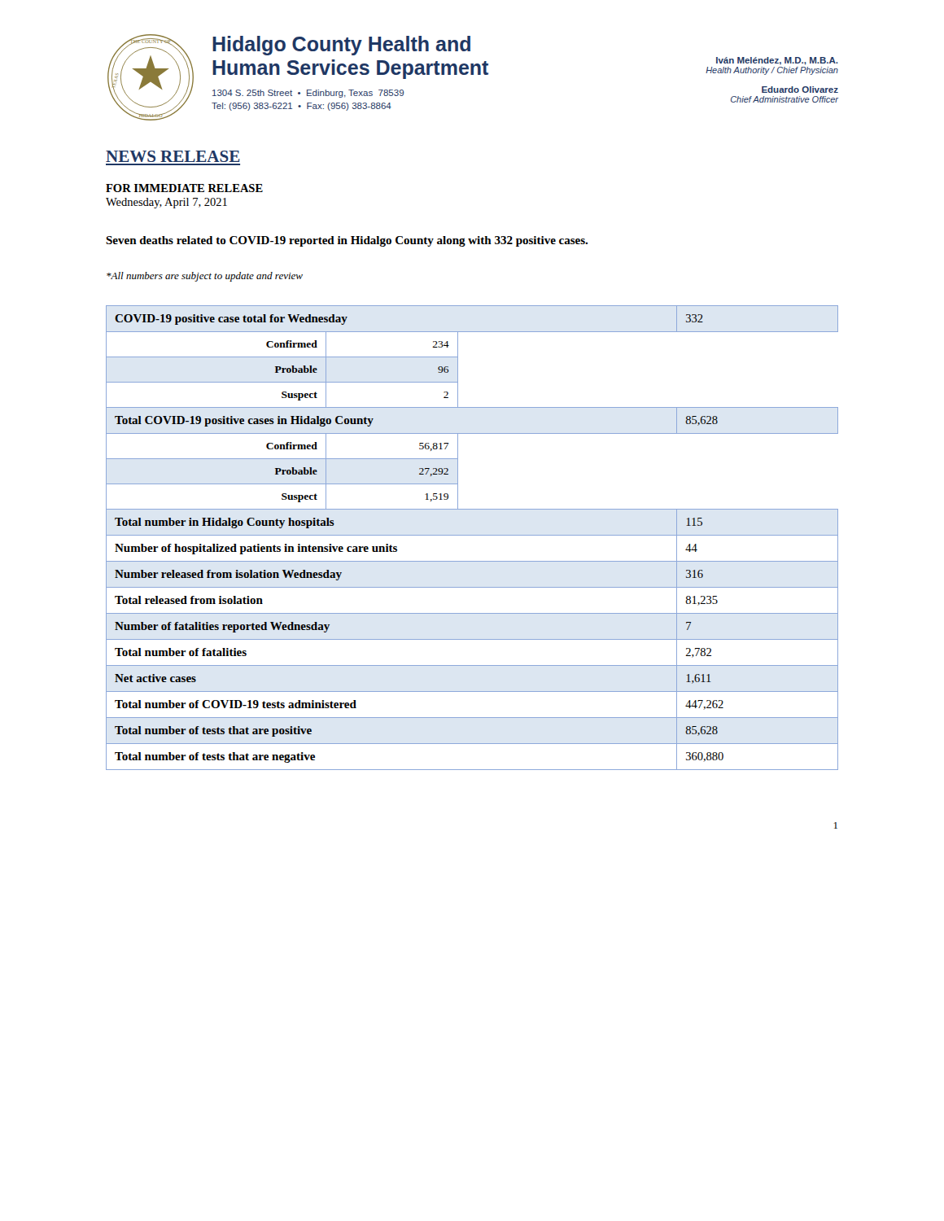THE COUNTY OF HIDALGO TEXAS
Hidalgo County Health and
Human Services Department
1304 S. 25th Street • Edinburg, Texas 78539
Tel: (956) 383-6221 • Fax: (956) 383-8864
Iván Meléndez, M.D., M.B.A.
Health Authority / Chief Physician
Eduardo Olivarez
Chief Administrative Officer
NEWS RELEASE
FOR IMMEDIATE RELEASE
Wednesday, April 7, 2021
Seven deaths related to COVID-19 reported in Hidalgo County along with 332 positive cases.
*All numbers are subject to update and review
| COVID-19 positive case total for Wednesday | 332 |
| Confirmed | 234 | | |
| Probable | 96 | | |
| Suspect | 2 | | |
| Total COVID-19 positive cases in Hidalgo County | 85,628 |
| Confirmed | 56,817 | | |
| Probable | 27,292 | | |
| Suspect | 1,519 | | |
| Total number in Hidalgo County hospitals | 115 |
| Number of hospitalized patients in intensive care units | 44 |
| Number released from isolation Wednesday | 316 |
| Total released from isolation | 81,235 |
| Number of fatalities reported Wednesday | 7 |
| Total number of fatalities | 2,782 |
| Net active cases | 1,611 |
| Total number of COVID-19 tests administered | 447,262 |
| Total number of tests that are positive | 85,628 |
| Total number of tests that are negative | 360,880 |
1